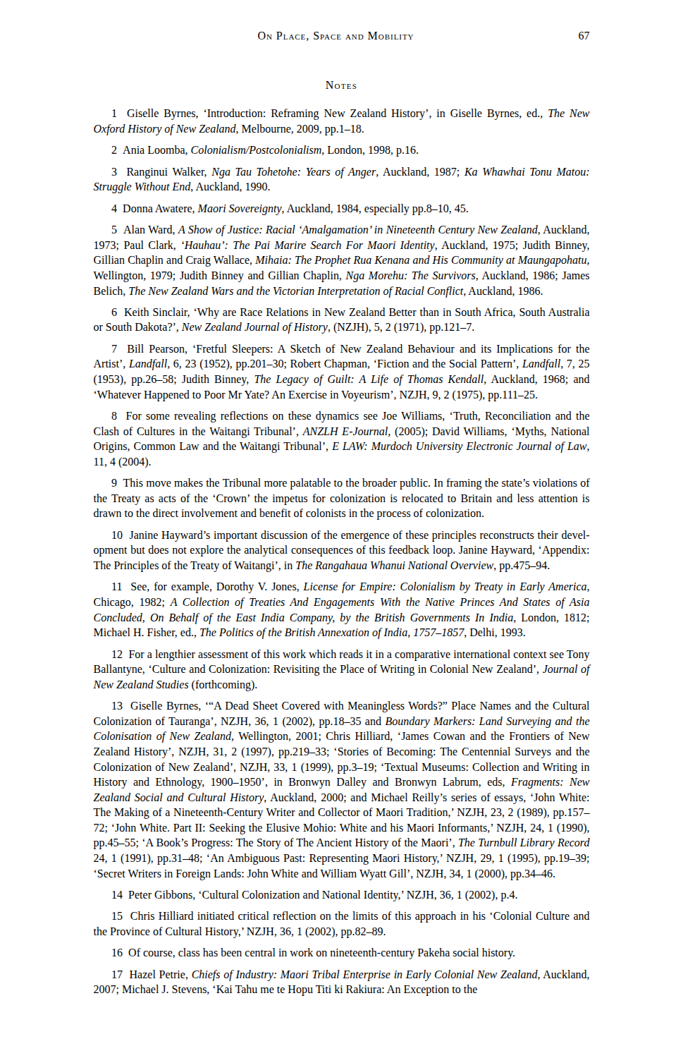On Place, Space and Mobility 67
Notes
Giselle Byrnes, ‘Introduction: Reframing New Zealand History’, in Giselle Byrnes, ed., The New Oxford History of New Zealand, Melbourne, 2009, pp.1–18.
Ania Loomba, Colonialism/Postcolonialism, London, 1998, p.16.
Ranginui Walker, Nga Tau Tohetohe: Years of Anger, Auckland, 1987; Ka Whawhai Tonu Matou: Struggle Without End, Auckland, 1990.
Donna Awatere, Maori Sovereignty, Auckland, 1984, especially pp.8–10, 45.
Alan Ward, A Show of Justice: Racial ‘Amalgamation’ in Nineteenth Century New Zealand, Auckland, 1973; Paul Clark, ‘Hauhau’: The Pai Marire Search For Maori Identity, Auckland, 1975; Judith Binney, Gillian Chaplin and Craig Wallace, Mihaia: The Prophet Rua Kenana and His Community at Maungapohatu, Wellington, 1979; Judith Binney and Gillian Chaplin, Nga Morehu: The Survivors, Auckland, 1986; James Belich, The New Zealand Wars and the Victorian Interpretation of Racial Conflict, Auckland, 1986.
Keith Sinclair, ‘Why are Race Relations in New Zealand Better than in South Africa, South Australia or South Dakota?’, New Zealand Journal of History, (NZJH), 5, 2 (1971), pp.121–7.
Bill Pearson, ‘Fretful Sleepers: A Sketch of New Zealand Behaviour and its Implications for the Artist’, Landfall, 6, 23 (1952), pp.201–30; Robert Chapman, ‘Fiction and the Social Pattern’, Landfall, 7, 25 (1953), pp.26–58; Judith Binney, The Legacy of Guilt: A Life of Thomas Kendall, Auckland, 1968; and ‘Whatever Happened to Poor Mr Yate? An Exercise in Voyeurism’, NZJH, 9, 2 (1975), pp.111–25.
For some revealing reflections on these dynamics see Joe Williams, ‘Truth, Reconciliation and the Clash of Cultures in the Waitangi Tribunal’, ANZLH E-Journal, (2005); David Williams, ‘Myths, National Origins, Common Law and the Waitangi Tribunal’, E LAW: Murdoch University Electronic Journal of Law, 11, 4 (2004).
This move makes the Tribunal more palatable to the broader public. In framing the state’s violations of the Treaty as acts of the ‘Crown’ the impetus for colonization is relocated to Britain and less attention is drawn to the direct involvement and benefit of colonists in the process of colonization.
Janine Hayward’s important discussion of the emergence of these principles reconstructs their development but does not explore the analytical consequences of this feedback loop. Janine Hayward, ‘Appendix: The Principles of the Treaty of Waitangi’, in The Rangahaua Whanui National Overview, pp.475–94.
See, for example, Dorothy V. Jones, License for Empire: Colonialism by Treaty in Early America, Chicago, 1982; A Collection of Treaties And Engagements With the Native Princes And States of Asia Concluded, On Behalf of the East India Company, by the British Governments In India, London, 1812; Michael H. Fisher, ed., The Politics of the British Annexation of India, 1757–1857, Delhi, 1993.
For a lengthier assessment of this work which reads it in a comparative international context see Tony Ballantyne, ‘Culture and Colonization: Revisiting the Place of Writing in Colonial New Zealand’, Journal of New Zealand Studies (forthcoming).
Giselle Byrnes, ‘“A Dead Sheet Covered with Meaningless Words?” Place Names and the Cultural Colonization of Tauranga’, NZJH, 36, 1 (2002), pp.18–35 and Boundary Markers: Land Surveying and the Colonisation of New Zealand, Wellington, 2001; Chris Hilliard, ‘James Cowan and the Frontiers of New Zealand History’, NZJH, 31, 2 (1997), pp.219–33; ‘Stories of Becoming: The Centennial Surveys and the Colonization of New Zealand’, NZJH, 33, 1 (1999), pp.3–19; ‘Textual Museums: Collection and Writing in History and Ethnology, 1900–1950’, in Bronwyn Dalley and Bronwyn Labrum, eds, Fragments: New Zealand Social and Cultural History, Auckland, 2000; and Michael Reilly’s series of essays, ‘John White: The Making of a Nineteenth-Century Writer and Collector of Maori Tradition,’ NZJH, 23, 2 (1989), pp.157–72; ‘John White. Part II: Seeking the Elusive Mohio: White and his Maori Informants,’ NZJH, 24, 1 (1990), pp.45–55; ‘A Book’s Progress: The Story of The Ancient History of the Maori’, The Turnbull Library Record 24, 1 (1991), pp.31–48; ‘An Ambiguous Past: Representing Maori History,’ NZJH, 29, 1 (1995), pp.19–39; ‘Secret Writers in Foreign Lands: John White and William Wyatt Gill’, NZJH, 34, 1 (2000), pp.34–46.
Peter Gibbons, ‘Cultural Colonization and National Identity,’ NZJH, 36, 1 (2002), p.4.
Chris Hilliard initiated critical reflection on the limits of this approach in his ‘Colonial Culture and the Province of Cultural History,’ NZJH, 36, 1 (2002), pp.82–89.
Of course, class has been central in work on nineteenth-century Pakeha social history.
Hazel Petrie, Chiefs of Industry: Maori Tribal Enterprise in Early Colonial New Zealand, Auckland, 2007; Michael J. Stevens, ‘Kai Tahu me te Hopu Titi ki Rakiura: An Exception to the